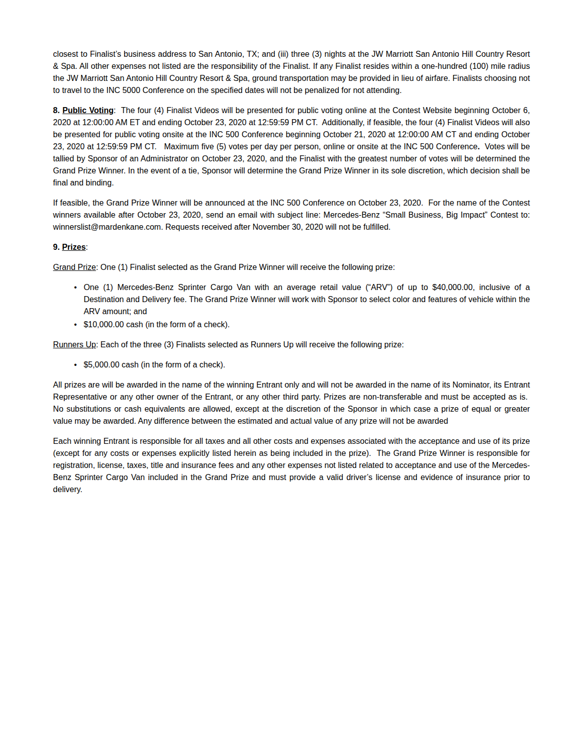closest to Finalist’s business address to San Antonio, TX; and (iii) three (3) nights at the JW Marriott San Antonio Hill Country Resort & Spa. All other expenses not listed are the responsibility of the Finalist. If any Finalist resides within a one-hundred (100) mile radius the JW Marriott San Antonio Hill Country Resort & Spa, ground transportation may be provided in lieu of airfare. Finalists choosing not to travel to the INC 5000 Conference on the specified dates will not be penalized for not attending.
8. Public Voting: The four (4) Finalist Videos will be presented for public voting online at the Contest Website beginning October 6, 2020 at 12:00:00 AM ET and ending October 23, 2020 at 12:59:59 PM CT. Additionally, if feasible, the four (4) Finalist Videos will also be presented for public voting onsite at the INC 500 Conference beginning October 21, 2020 at 12:00:00 AM CT and ending October 23, 2020 at 12:59:59 PM CT. Maximum five (5) votes per day per person, online or onsite at the INC 500 Conference. Votes will be tallied by Sponsor of an Administrator on October 23, 2020, and the Finalist with the greatest number of votes will be determined the Grand Prize Winner. In the event of a tie, Sponsor will determine the Grand Prize Winner in its sole discretion, which decision shall be final and binding.
If feasible, the Grand Prize Winner will be announced at the INC 500 Conference on October 23, 2020. For the name of the Contest winners available after October 23, 2020, send an email with subject line: Mercedes-Benz “Small Business, Big Impact” Contest to: winnerslist@mardenkane.com. Requests received after November 30, 2020 will not be fulfilled.
9. Prizes:
Grand Prize: One (1) Finalist selected as the Grand Prize Winner will receive the following prize:
One (1) Mercedes-Benz Sprinter Cargo Van with an average retail value (“ARV”) of up to $40,000.00, inclusive of a Destination and Delivery fee. The Grand Prize Winner will work with Sponsor to select color and features of vehicle within the ARV amount; and
$10,000.00 cash (in the form of a check).
Runners Up: Each of the three (3) Finalists selected as Runners Up will receive the following prize:
$5,000.00 cash (in the form of a check).
All prizes are will be awarded in the name of the winning Entrant only and will not be awarded in the name of its Nominator, its Entrant Representative or any other owner of the Entrant, or any other third party. Prizes are non-transferable and must be accepted as is. No substitutions or cash equivalents are allowed, except at the discretion of the Sponsor in which case a prize of equal or greater value may be awarded. Any difference between the estimated and actual value of any prize will not be awarded
Each winning Entrant is responsible for all taxes and all other costs and expenses associated with the acceptance and use of its prize (except for any costs or expenses explicitly listed herein as being included in the prize). The Grand Prize Winner is responsible for registration, license, taxes, title and insurance fees and any other expenses not listed related to acceptance and use of the Mercedes-Benz Sprinter Cargo Van included in the Grand Prize and must provide a valid driver’s license and evidence of insurance prior to delivery.